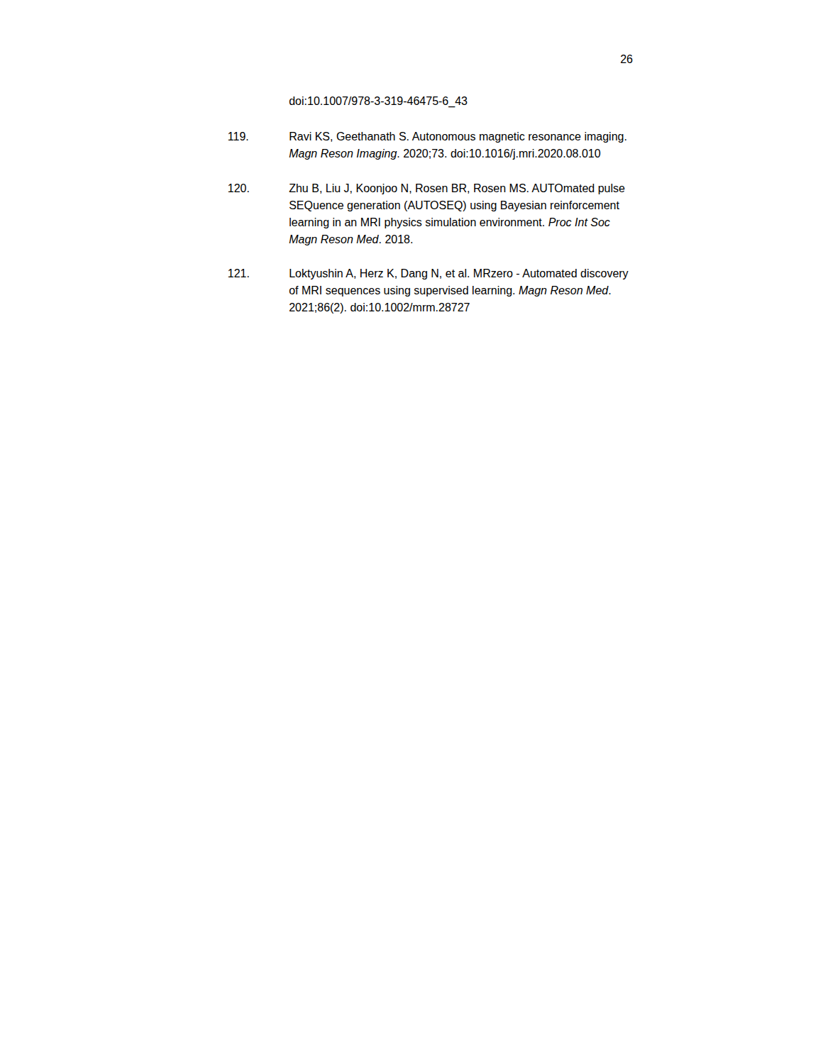26
doi:10.1007/978-3-319-46475-6_43
119. Ravi KS, Geethanath S. Autonomous magnetic resonance imaging. Magn Reson Imaging. 2020;73. doi:10.1016/j.mri.2020.08.010
120. Zhu B, Liu J, Koonjoo N, Rosen BR, Rosen MS. AUTOmated pulse SEQuence generation (AUTOSEQ) using Bayesian reinforcement learning in an MRI physics simulation environment. Proc Int Soc Magn Reson Med. 2018.
121. Loktyushin A, Herz K, Dang N, et al. MRzero - Automated discovery of MRI sequences using supervised learning. Magn Reson Med. 2021;86(2). doi:10.1002/mrm.28727